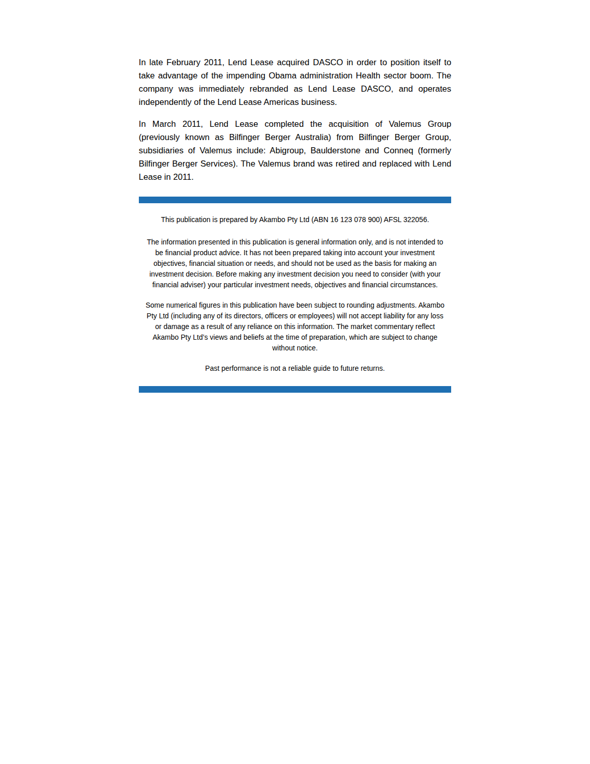In late February 2011, Lend Lease acquired DASCO in order to position itself to take advantage of the impending Obama administration Health sector boom. The company was immediately rebranded as Lend Lease DASCO, and operates independently of the Lend Lease Americas business.
In March 2011, Lend Lease completed the acquisition of Valemus Group (previously known as Bilfinger Berger Australia) from Bilfinger Berger Group, subsidiaries of Valemus include: Abigroup, Baulderstone and Conneq (formerly Bilfinger Berger Services). The Valemus brand was retired and replaced with Lend Lease in 2011.
This publication is prepared by Akambo Pty Ltd (ABN 16 123 078 900) AFSL 322056.
The information presented in this publication is general information only, and is not intended to be financial product advice. It has not been prepared taking into account your investment objectives, financial situation or needs, and should not be used as the basis for making an investment decision. Before making any investment decision you need to consider (with your financial adviser) your particular investment needs, objectives and financial circumstances.
Some numerical figures in this publication have been subject to rounding adjustments. Akambo Pty Ltd (including any of its directors, officers or employees) will not accept liability for any loss or damage as a result of any reliance on this information. The market commentary reflect Akambo Pty Ltd’s views and beliefs at the time of preparation, which are subject to change without notice.
Past performance is not a reliable guide to future returns.